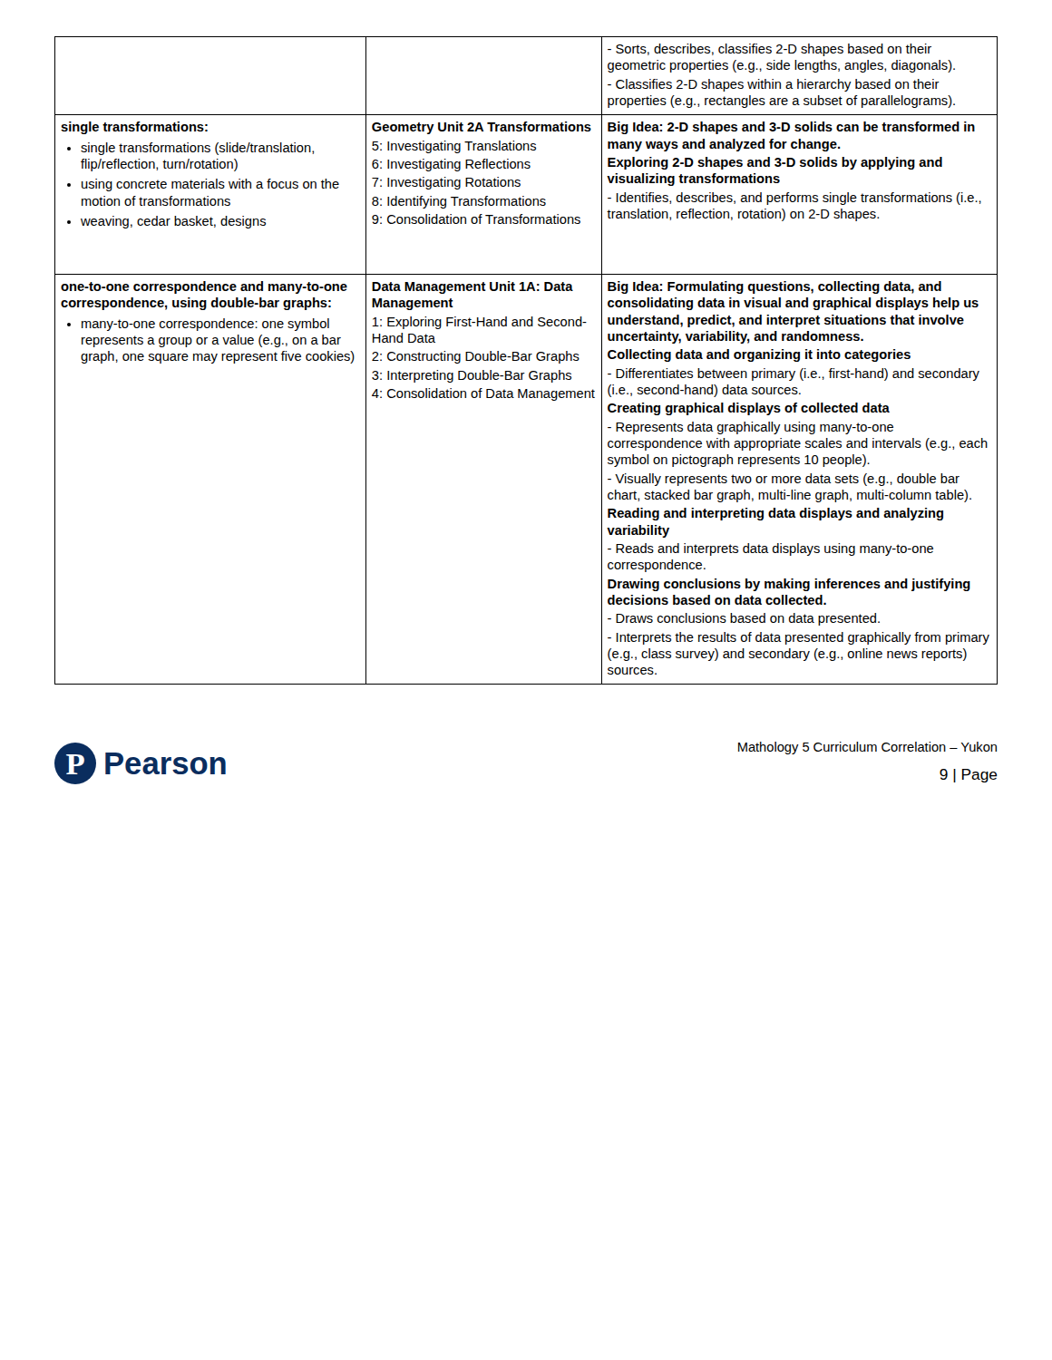| | | - Sorts, describes, classifies 2-D shapes based on their geometric properties (e.g., side lengths, angles, diagonals). - Classifies 2-D shapes within a hierarchy based on their properties (e.g., rectangles are a subset of parallelograms). |
| single transformations: single transformations (slide/translation, flip/reflection, turn/rotation) using concrete materials with a focus on the motion of transformations weaving, cedar basket, designs | Geometry Unit 2A Transformations 5: Investigating Translations 6: Investigating Reflections 7: Investigating Rotations 8: Identifying Transformations 9: Consolidation of Transformations | Big Idea: 2-D shapes and 3-D solids can be transformed in many ways and analyzed for change. Exploring 2-D shapes and 3-D solids by applying and visualizing transformations - Identifies, describes, and performs single transformations (i.e., translation, reflection, rotation) on 2-D shapes. |
| one-to-one correspondence and many-to-one correspondence, using double-bar graphs: many-to-one correspondence: one symbol represents a group or a value (e.g., on a bar graph, one square may represent five cookies) | Data Management Unit 1A: Data Management 1: Exploring First-Hand and Second-Hand Data 2: Constructing Double-Bar Graphs 3: Interpreting Double-Bar Graphs 4: Consolidation of Data Management | Big Idea: Formulating questions, collecting data, and consolidating data in visual and graphical displays help us understand, predict, and interpret situations that involve uncertainty, variability, and randomness. Collecting data and organizing it into categories - Differentiates between primary (i.e., first-hand) and secondary (i.e., second-hand) data sources. Creating graphical displays of collected data - Represents data graphically using many-to-one correspondence with appropriate scales and intervals (e.g., each symbol on pictograph represents 10 people). - Visually represents two or more data sets (e.g., double bar chart, stacked bar graph, multi-line graph, multi-column table). Reading and interpreting data displays and analyzing variability - Reads and interprets data displays using many-to-one correspondence. Drawing conclusions by making inferences and justifying decisions based on data collected. - Draws conclusions based on data presented. - Interprets the results of data presented graphically from primary (e.g., class survey) and secondary (e.g., online news reports) sources. |
PPearson
Mathology 5 Curriculum Correlation – Yukon
9 | Page